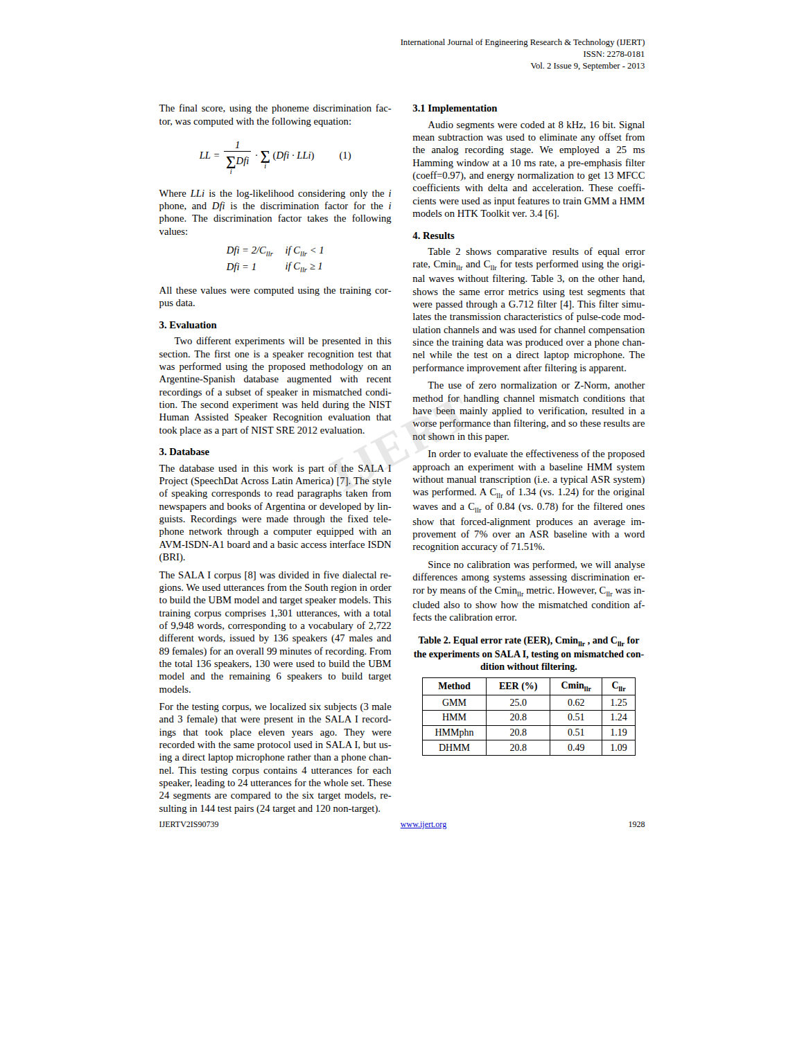International Journal of Engineering Research & Technology (IJERT)
ISSN: 2278-0181
Vol. 2 Issue 9, September - 2013
IJERT
The final score, using the phoneme discrimination factor, was computed with the following equation:
LL = 1 Σi Dfi · Σi (Dfi · LLi) (1)
Where LLi is the log-likelihood considering only the i phone, and Dfi is the discrimination factor for the i phone. The discrimination factor takes the following values:
| Dfi = 2/C llr | if C llr < 1 |
| Dfi = 1 | if C llr ≥ 1 |
All these values were computed using the training corpus data.
3. Evaluation
Two different experiments will be presented in this section. The first one is a speaker recognition test that was performed using the proposed methodology on an Argentine-Spanish database augmented with recent recordings of a subset of speaker in mismatched condition. The second experiment was held during the NIST Human Assisted Speaker Recognition evaluation that took place as a part of NIST SRE 2012 evaluation.
3. Database
The database used in this work is part of the SALA I Project (SpeechDat Across Latin America) [7]. The style of speaking corresponds to read paragraphs taken from newspapers and books of Argentina or developed by linguists. Recordings were made through the fixed telephone network through a computer equipped with an AVM-ISDN-A1 board and a basic access interface ISDN (BRI).
The SALA I corpus [8] was divided in five dialectal regions. We used utterances from the South region in order to build the UBM model and target speaker models. This training corpus comprises 1,301 utterances, with a total of 9,948 words, corresponding to a vocabulary of 2,722 different words, issued by 136 speakers (47 males and 89 females) for an overall 99 minutes of recording. From the total 136 speakers, 130 were used to build the UBM model and the remaining 6 speakers to build target models.
For the testing corpus, we localized six subjects (3 male and 3 female) that were present in the SALA I recordings that took place eleven years ago. They were recorded with the same protocol used in SALA I, but using a direct laptop microphone rather than a phone channel. This testing corpus contains 4 utterances for each speaker, leading to 24 utterances for the whole set. These 24 segments are compared to the six target models, resulting in 144 test pairs (24 target and 120 non-target).
3.1 Implementation
Audio segments were coded at 8 kHz, 16 bit. Signal mean subtraction was used to eliminate any offset from the analog recording stage. We employed a 25 ms Hamming window at a 10 ms rate, a pre-emphasis filter (coeff=0.97), and energy normalization to get 13 MFCC coefficients with delta and acceleration. These coefficients were used as input features to train GMM a HMM models on HTK Toolkit ver. 3.4 [6].
4. Results
Table 2 shows comparative results of equal error rate, Cminllr and Cllr for tests performed using the original waves without filtering. Table 3, on the other hand, shows the same error metrics using test segments that were passed through a G.712 filter [4]. This filter simulates the transmission characteristics of pulse-code modulation channels and was used for channel compensation since the training data was produced over a phone channel while the test on a direct laptop microphone. The performance improvement after filtering is apparent.
The use of zero normalization or Z-Norm, another method for handling channel mismatch conditions that have been mainly applied to verification, resulted in a worse performance than filtering, and so these results are not shown in this paper.
In order to evaluate the effectiveness of the proposed approach an experiment with a baseline HMM system without manual transcription (i.e. a typical ASR system) was performed. A Cllr of 1.34 (vs. 1.24) for the original waves and a Cllr of 0.84 (vs. 0.78) for the filtered ones show that forced-alignment produces an average improvement of 7% over an ASR baseline with a word recognition accuracy of 71.51%.
Since no calibration was performed, we will analyse differences among systems assessing discrimination error by means of the Cminllr metric. However, Cllr was included also to show how the mismatched condition affects the calibration error.
Table 2. Equal error rate (EER), Cminllr , and Cllr for the experiments on SALA I, testing on mismatched condition without filtering.
| Method | EER (%) | Cmin llr | C llr |
| --- | --- | --- | --- |
| GMM | 25.0 | 0.62 | 1.25 |
| HMM | 20.8 | 0.51 | 1.24 |
| HMMphn | 20.8 | 0.51 | 1.19 |
| DHMM | 20.8 | 0.49 | 1.09 |
IJERTV2IS90739
www.ijert.org
1928